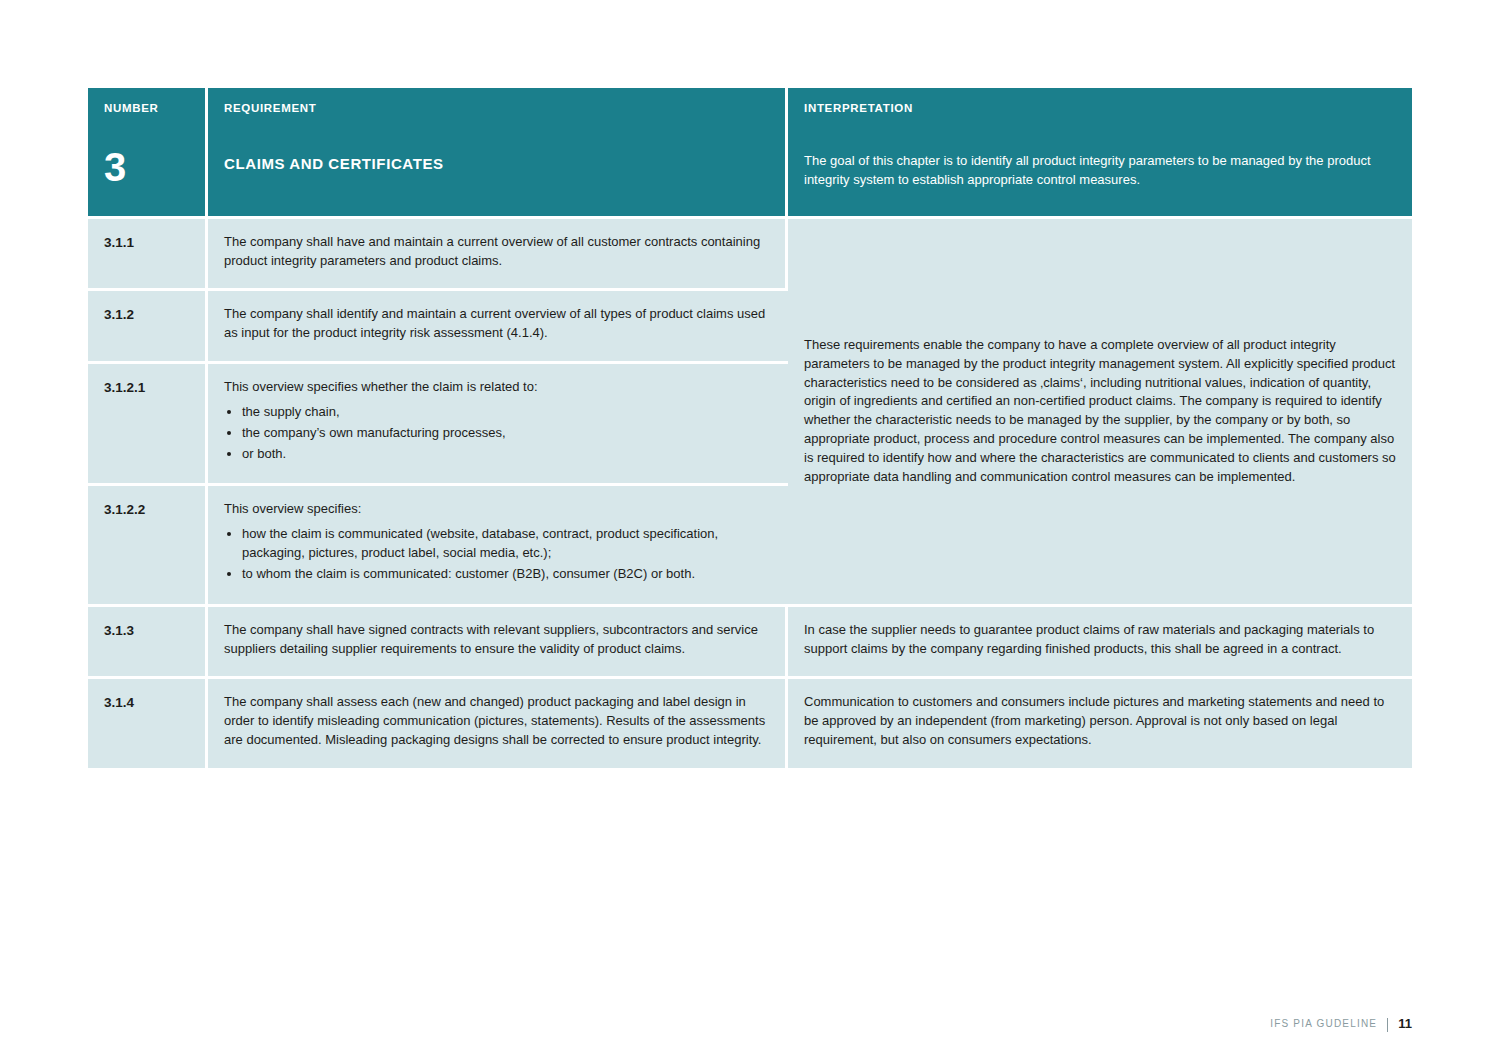| NUMBER | REQUIREMENT | INTERPRETATION |
| --- | --- | --- |
| 3 | CLAIMS AND CERTIFICATES | The goal of this chapter is to identify all product integrity parameters to be managed by the product integrity system to establish appropriate control measures. |
| 3.1.1 | The company shall have and maintain a current overview of all customer contracts containing product integrity parameters and product claims. | These requirements enable the company to have a complete overview of all product integrity parameters to be managed by the product integrity management system. All explicitly specified product characteristics need to be considered as ‚claims‘, including nutritional values, indication of quantity, origin of ingredients and certified an non-certified product claims. The company is required to identify whether the characteristic needs to be managed by the supplier, by the company or by both, so appropriate product, process and procedure control measures can be implemented. The company also is required to identify how and where the characteristics are communicated to clients and customers so appropriate data handling and communication control measures can be implemented. |
| 3.1.2 | The company shall identify and maintain a current overview of all types of product claims used as input for the product integrity risk assessment (4.1.4). |
| 3.1.2.1 | This overview specifies whether the claim is related to: the supply chain, the company’s own manufacturing processes, or both. |
| 3.1.2.2 | This overview specifies: how the claim is communicated (website, database, contract, product specification, packaging, pictures, product label, social media, etc.); to whom the claim is communicated: customer (B2B), consumer (B2C) or both. |
| 3.1.3 | The company shall have signed contracts with relevant suppliers, subcontractors and service suppliers detailing supplier requirements to ensure the validity of product claims. | In case the supplier needs to guarantee product claims of raw materials and packaging materials to support claims by the company regarding finished products, this shall be agreed in a contract. |
| 3.1.4 | The company shall assess each (new and changed) product packaging and label design in order to identify misleading communication (pictures, statements). Results of the assessments are documented. Misleading packaging designs shall be corrected to ensure product integrity. | Communication to customers and consumers include pictures and marketing statements and need to be approved by an independent (from marketing) person. Approval is not only based on legal requirement, but also on consumers expectations. |
IFS PIA GUDELINE 11